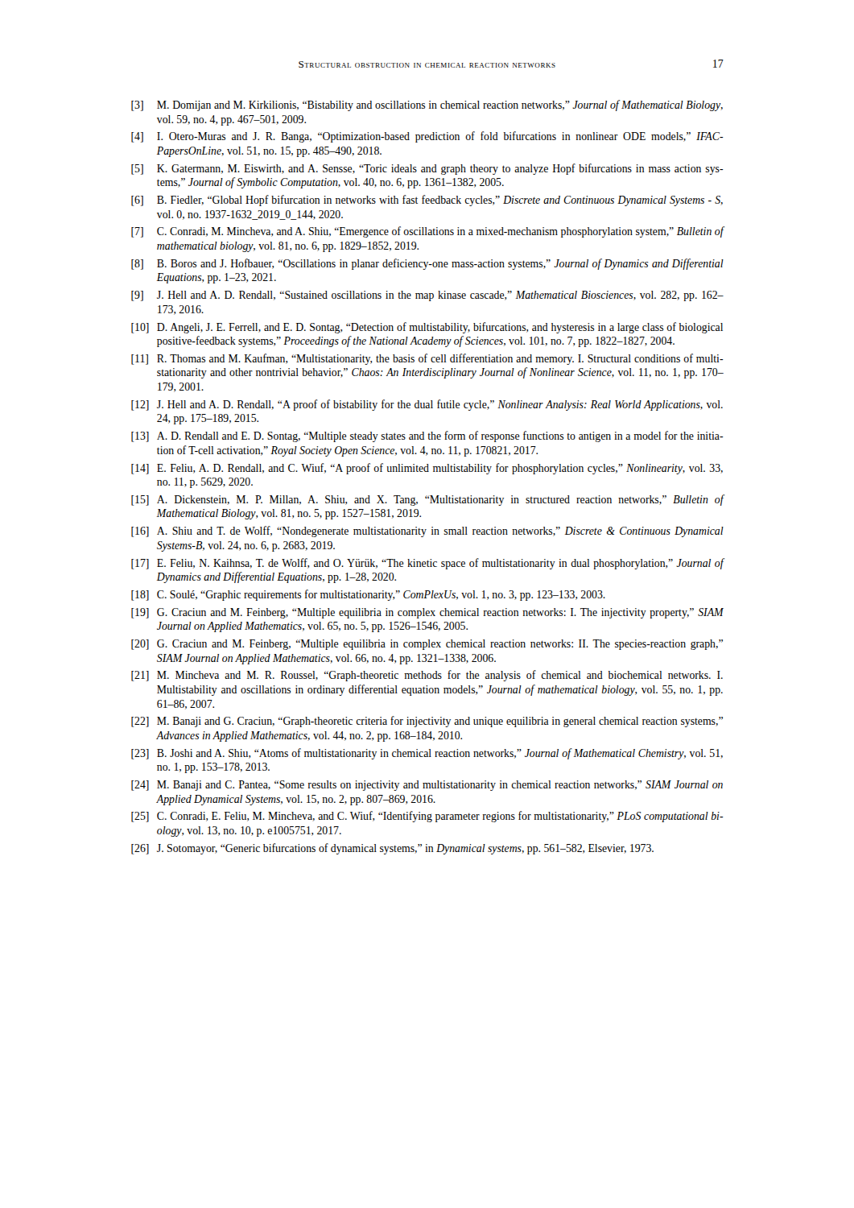Structural obstruction in chemical reaction networks 17
[3] M. Domijan and M. Kirkilionis, “Bistability and oscillations in chemical reaction networks,” Journal of Mathematical Biology, vol. 59, no. 4, pp. 467–501, 2009.
[4] I. Otero-Muras and J. R. Banga, “Optimization-based prediction of fold bifurcations in nonlinear ODE models,” IFAC-PapersOnLine, vol. 51, no. 15, pp. 485–490, 2018.
[5] K. Gatermann, M. Eiswirth, and A. Sensse, “Toric ideals and graph theory to analyze Hopf bifurcations in mass action systems,” Journal of Symbolic Computation, vol. 40, no. 6, pp. 1361–1382, 2005.
[6] B. Fiedler, “Global Hopf bifurcation in networks with fast feedback cycles,” Discrete and Continuous Dynamical Systems - S, vol. 0, no. 1937-1632_2019_0_144, 2020.
[7] C. Conradi, M. Mincheva, and A. Shiu, “Emergence of oscillations in a mixed-mechanism phosphorylation system,” Bulletin of mathematical biology, vol. 81, no. 6, pp. 1829–1852, 2019.
[8] B. Boros and J. Hofbauer, “Oscillations in planar deficiency-one mass-action systems,” Journal of Dynamics and Differential Equations, pp. 1–23, 2021.
[9] J. Hell and A. D. Rendall, “Sustained oscillations in the map kinase cascade,” Mathematical Biosciences, vol. 282, pp. 162–173, 2016.
[10] D. Angeli, J. E. Ferrell, and E. D. Sontag, “Detection of multistability, bifurcations, and hysteresis in a large class of biological positive-feedback systems,” Proceedings of the National Academy of Sciences, vol. 101, no. 7, pp. 1822–1827, 2004.
[11] R. Thomas and M. Kaufman, “Multistationarity, the basis of cell differentiation and memory. I. Structural conditions of multistationarity and other nontrivial behavior,” Chaos: An Interdisciplinary Journal of Nonlinear Science, vol. 11, no. 1, pp. 170–179, 2001.
[12] J. Hell and A. D. Rendall, “A proof of bistability for the dual futile cycle,” Nonlinear Analysis: Real World Applications, vol. 24, pp. 175–189, 2015.
[13] A. D. Rendall and E. D. Sontag, “Multiple steady states and the form of response functions to antigen in a model for the initiation of T-cell activation,” Royal Society Open Science, vol. 4, no. 11, p. 170821, 2017.
[14] E. Feliu, A. D. Rendall, and C. Wiuf, “A proof of unlimited multistability for phosphorylation cycles,” Nonlinearity, vol. 33, no. 11, p. 5629, 2020.
[15] A. Dickenstein, M. P. Millan, A. Shiu, and X. Tang, “Multistationarity in structured reaction networks,” Bulletin of Mathematical Biology, vol. 81, no. 5, pp. 1527–1581, 2019.
[16] A. Shiu and T. de Wolff, “Nondegenerate multistationarity in small reaction networks,” Discrete & Continuous Dynamical Systems-B, vol. 24, no. 6, p. 2683, 2019.
[17] E. Feliu, N. Kaihnsa, T. de Wolff, and O. Yürük, “The kinetic space of multistationarity in dual phosphorylation,” Journal of Dynamics and Differential Equations, pp. 1–28, 2020.
[18] C. Soulé, “Graphic requirements for multistationarity,” ComPlexUs, vol. 1, no. 3, pp. 123–133, 2003.
[19] G. Craciun and M. Feinberg, “Multiple equilibria in complex chemical reaction networks: I. The injectivity property,” SIAM Journal on Applied Mathematics, vol. 65, no. 5, pp. 1526–1546, 2005.
[20] G. Craciun and M. Feinberg, “Multiple equilibria in complex chemical reaction networks: II. The species-reaction graph,” SIAM Journal on Applied Mathematics, vol. 66, no. 4, pp. 1321–1338, 2006.
[21] M. Mincheva and M. R. Roussel, “Graph-theoretic methods for the analysis of chemical and biochemical networks. I. Multistability and oscillations in ordinary differential equation models,” Journal of mathematical biology, vol. 55, no. 1, pp. 61–86, 2007.
[22] M. Banaji and G. Craciun, “Graph-theoretic criteria for injectivity and unique equilibria in general chemical reaction systems,” Advances in Applied Mathematics, vol. 44, no. 2, pp. 168–184, 2010.
[23] B. Joshi and A. Shiu, “Atoms of multistationarity in chemical reaction networks,” Journal of Mathematical Chemistry, vol. 51, no. 1, pp. 153–178, 2013.
[24] M. Banaji and C. Pantea, “Some results on injectivity and multistationarity in chemical reaction networks,” SIAM Journal on Applied Dynamical Systems, vol. 15, no. 2, pp. 807–869, 2016.
[25] C. Conradi, E. Feliu, M. Mincheva, and C. Wiuf, “Identifying parameter regions for multistationarity,” PLoS computational biology, vol. 13, no. 10, p. e1005751, 2017.
[26] J. Sotomayor, “Generic bifurcations of dynamical systems,” in Dynamical systems, pp. 561–582, Elsevier, 1973.